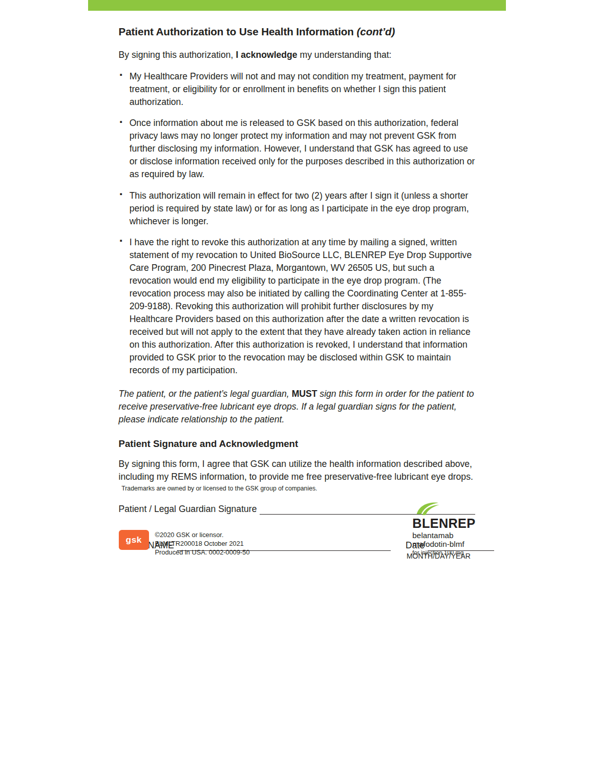Patient Authorization to Use Health Information (cont’d)
By signing this authorization, I acknowledge my understanding that:
My Healthcare Providers will not and may not condition my treatment, payment for treatment, or eligibility for or enrollment in benefits on whether I sign this patient authorization.
Once information about me is released to GSK based on this authorization, federal privacy laws may no longer protect my information and may not prevent GSK from further disclosing my information. However, I understand that GSK has agreed to use or disclose information received only for the purposes described in this authorization or as required by law.
This authorization will remain in effect for two (2) years after I sign it (unless a shorter period is required by state law) or for as long as I participate in the eye drop program, whichever is longer.
I have the right to revoke this authorization at any time by mailing a signed, written statement of my revocation to United BioSource LLC, BLENREP Eye Drop Supportive Care Program, 200 Pinecrest Plaza, Morgantown, WV 26505 US, but such a revocation would end my eligibility to participate in the eye drop program. (The revocation process may also be initiated by calling the Coordinating Center at 1-855-209-9188). Revoking this authorization will prohibit further disclosures by my Healthcare Providers based on this authorization after the date a written revocation is received but will not apply to the extent that they have already taken action in reliance on this authorization. After this authorization is revoked, I understand that information provided to GSK prior to the revocation may be disclosed within GSK to maintain records of my participation.
The patient, or the patient’s legal guardian, MUST sign this form in order for the patient to receive preservative-free lubricant eye drops. If a legal guardian signs for the patient, please indicate relationship to the patient.
Patient Signature and Acknowledgment
By signing this form, I agree that GSK can utilize the health information described above, including my REMS information, to provide me free preservative-free lubricant eye drops.
Patient / Legal Guardian Signature
PRINT NAME Date
MONTH/DAY/YEAR
Trademarks are owned by or licensed to the GSK group of companies.
gsk
©2020 GSK or licensor.
BLMLTR200018 October 2021
Produced in USA. 0002-0009-50
BLENREP
belantamab
mafodotin-blmf
for injection 100 mg